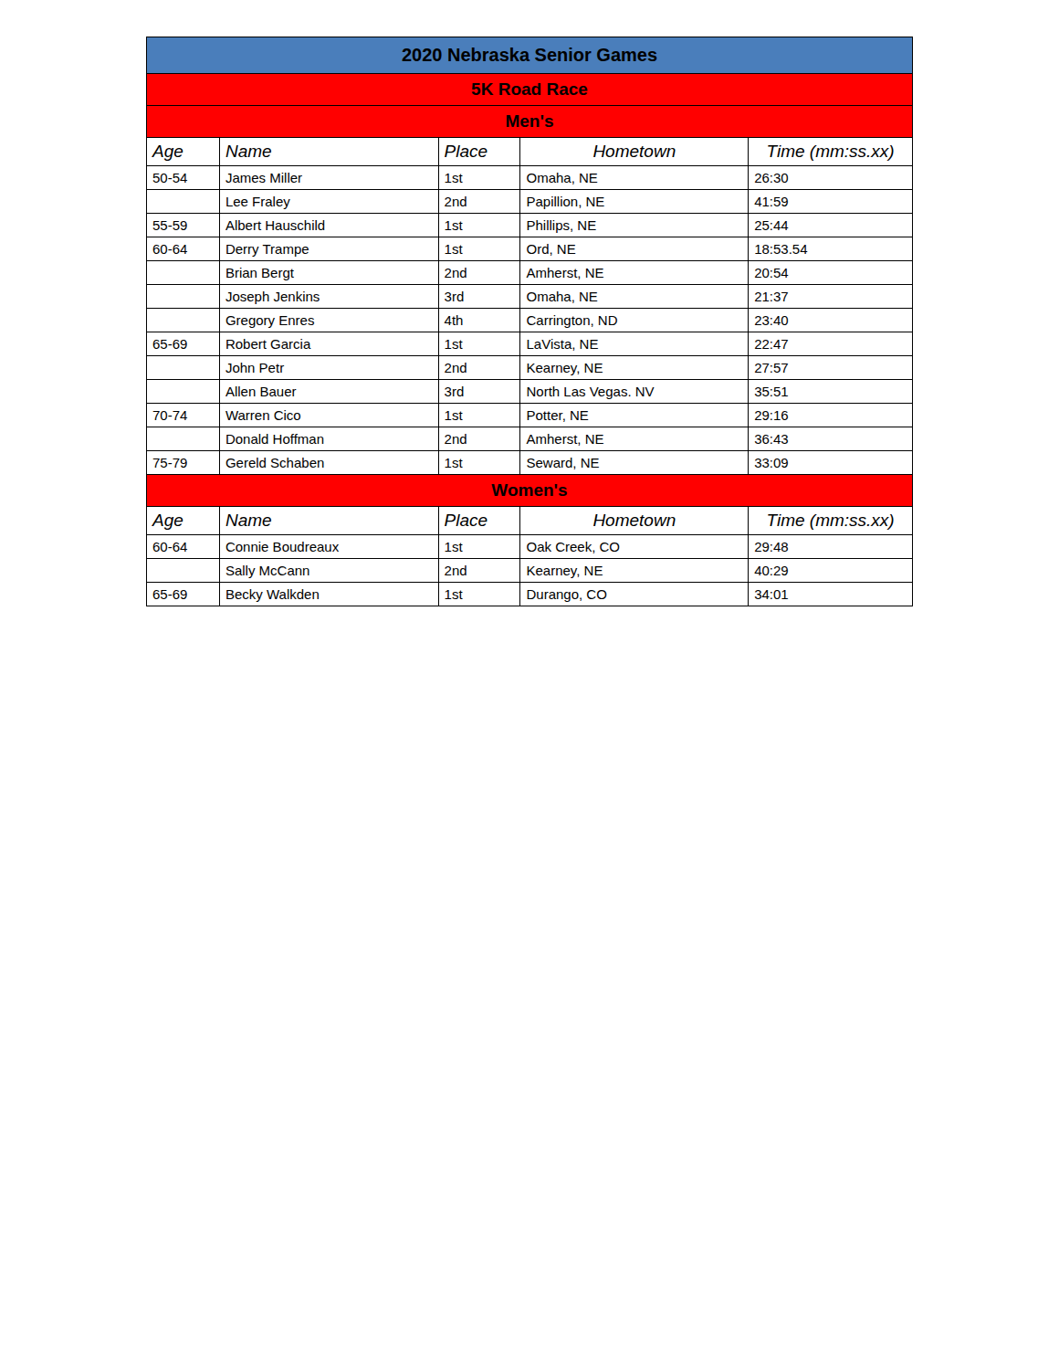| 2020 Nebraska Senior Games |
| 5K Road Race |
| Men's |
| Age | Name | Place | Hometown | Time (mm:ss.xx) |
| 50-54 | James Miller | 1st | Omaha, NE | 26:30 |
| | Lee Fraley | 2nd | Papillion, NE | 41:59 |
| 55-59 | Albert Hauschild | 1st | Phillips, NE | 25:44 |
| 60-64 | Derry Trampe | 1st | Ord, NE | 18:53.54 |
| | Brian Bergt | 2nd | Amherst, NE | 20:54 |
| | Joseph Jenkins | 3rd | Omaha, NE | 21:37 |
| | Gregory Enres | 4th | Carrington, ND | 23:40 |
| 65-69 | Robert Garcia | 1st | LaVista, NE | 22:47 |
| | John Petr | 2nd | Kearney, NE | 27:57 |
| | Allen Bauer | 3rd | North Las Vegas. NV | 35:51 |
| 70-74 | Warren Cico | 1st | Potter, NE | 29:16 |
| | Donald Hoffman | 2nd | Amherst, NE | 36:43 |
| 75-79 | Gereld Schaben | 1st | Seward, NE | 33:09 |
| Women's |
| Age | Name | Place | Hometown | Time (mm:ss.xx) |
| 60-64 | Connie Boudreaux | 1st | Oak Creek, CO | 29:48 |
| | Sally McCann | 2nd | Kearney, NE | 40:29 |
| 65-69 | Becky Walkden | 1st | Durango, CO | 34:01 |